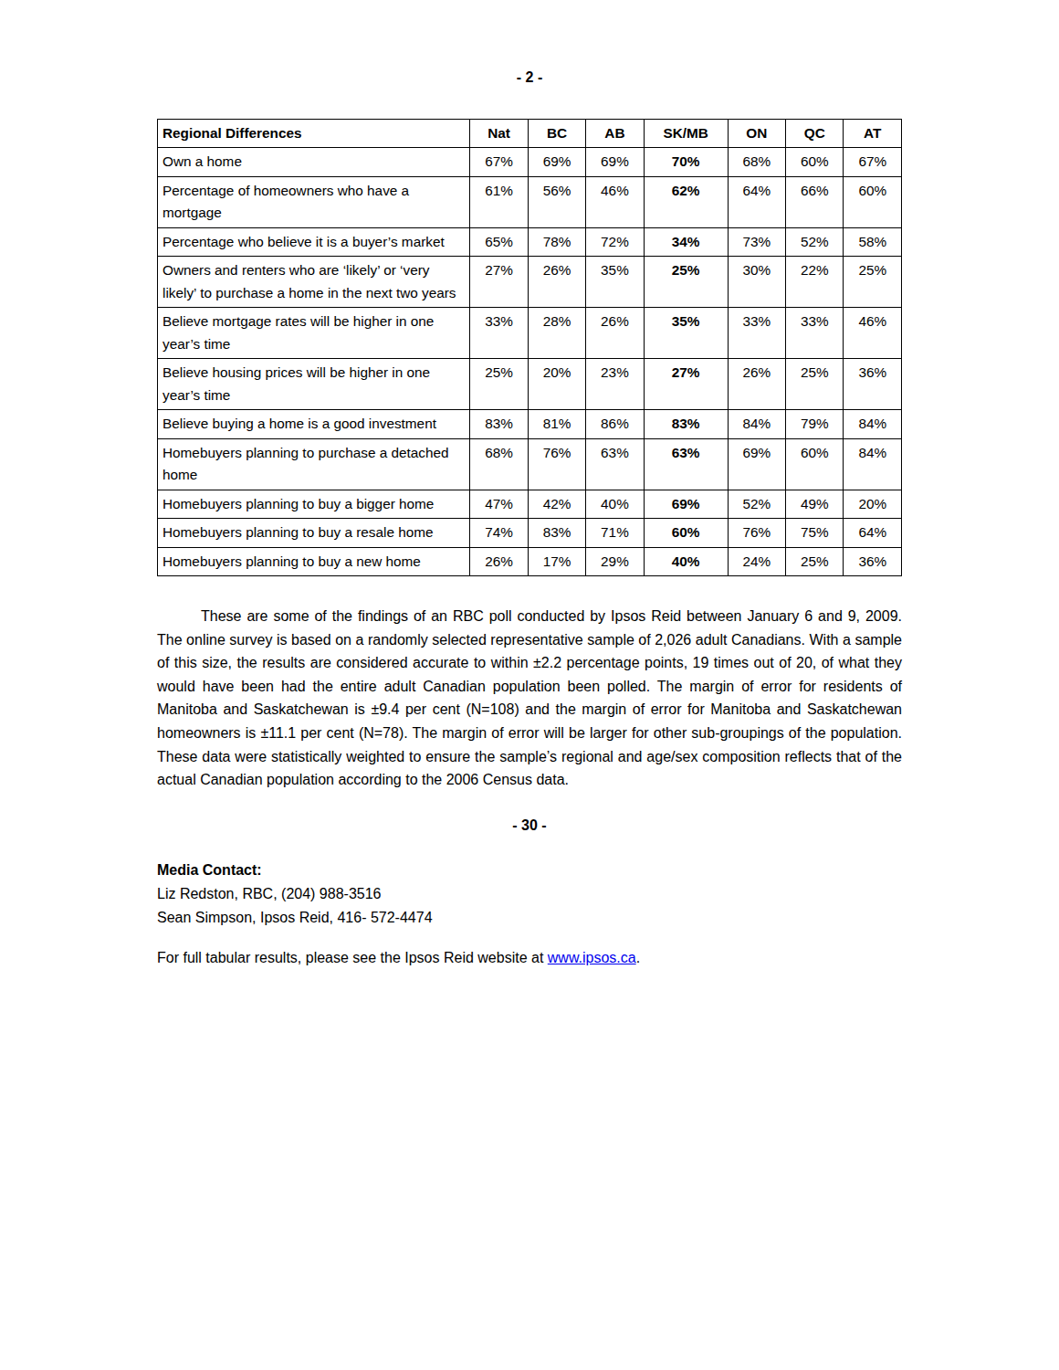- 2 -
| Regional Differences | Nat | BC | AB | SK/MB | ON | QC | AT |
| --- | --- | --- | --- | --- | --- | --- | --- |
| Own a home | 67% | 69% | 69% | 70% | 68% | 60% | 67% |
| Percentage of homeowners who have a mortgage | 61% | 56% | 46% | 62% | 64% | 66% | 60% |
| Percentage who believe it is a buyer’s market | 65% | 78% | 72% | 34% | 73% | 52% | 58% |
| Owners and renters who are ‘likely’ or ‘very likely’ to purchase a home in the next two years | 27% | 26% | 35% | 25% | 30% | 22% | 25% |
| Believe mortgage rates will be higher in one year’s time | 33% | 28% | 26% | 35% | 33% | 33% | 46% |
| Believe housing prices will be higher in one year’s time | 25% | 20% | 23% | 27% | 26% | 25% | 36% |
| Believe buying a home is a good investment | 83% | 81% | 86% | 83% | 84% | 79% | 84% |
| Homebuyers planning to purchase a detached home | 68% | 76% | 63% | 63% | 69% | 60% | 84% |
| Homebuyers planning to buy a bigger home | 47% | 42% | 40% | 69% | 52% | 49% | 20% |
| Homebuyers planning to buy a resale home | 74% | 83% | 71% | 60% | 76% | 75% | 64% |
| Homebuyers planning to buy a new home | 26% | 17% | 29% | 40% | 24% | 25% | 36% |
These are some of the findings of an RBC poll conducted by Ipsos Reid between January 6 and 9, 2009. The online survey is based on a randomly selected representative sample of 2,026 adult Canadians. With a sample of this size, the results are considered accurate to within ±2.2 percentage points, 19 times out of 20, of what they would have been had the entire adult Canadian population been polled. The margin of error for residents of Manitoba and Saskatchewan is ±9.4 per cent (N=108) and the margin of error for Manitoba and Saskatchewan homeowners is ±11.1 per cent (N=78). The margin of error will be larger for other sub-groupings of the population. These data were statistically weighted to ensure the sample’s regional and age/sex composition reflects that of the actual Canadian population according to the 2006 Census data.
- 30 -
Media Contact:
Liz Redston, RBC, (204) 988-3516
Sean Simpson, Ipsos Reid, 416- 572-4474
For full tabular results, please see the Ipsos Reid website at www.ipsos.ca.